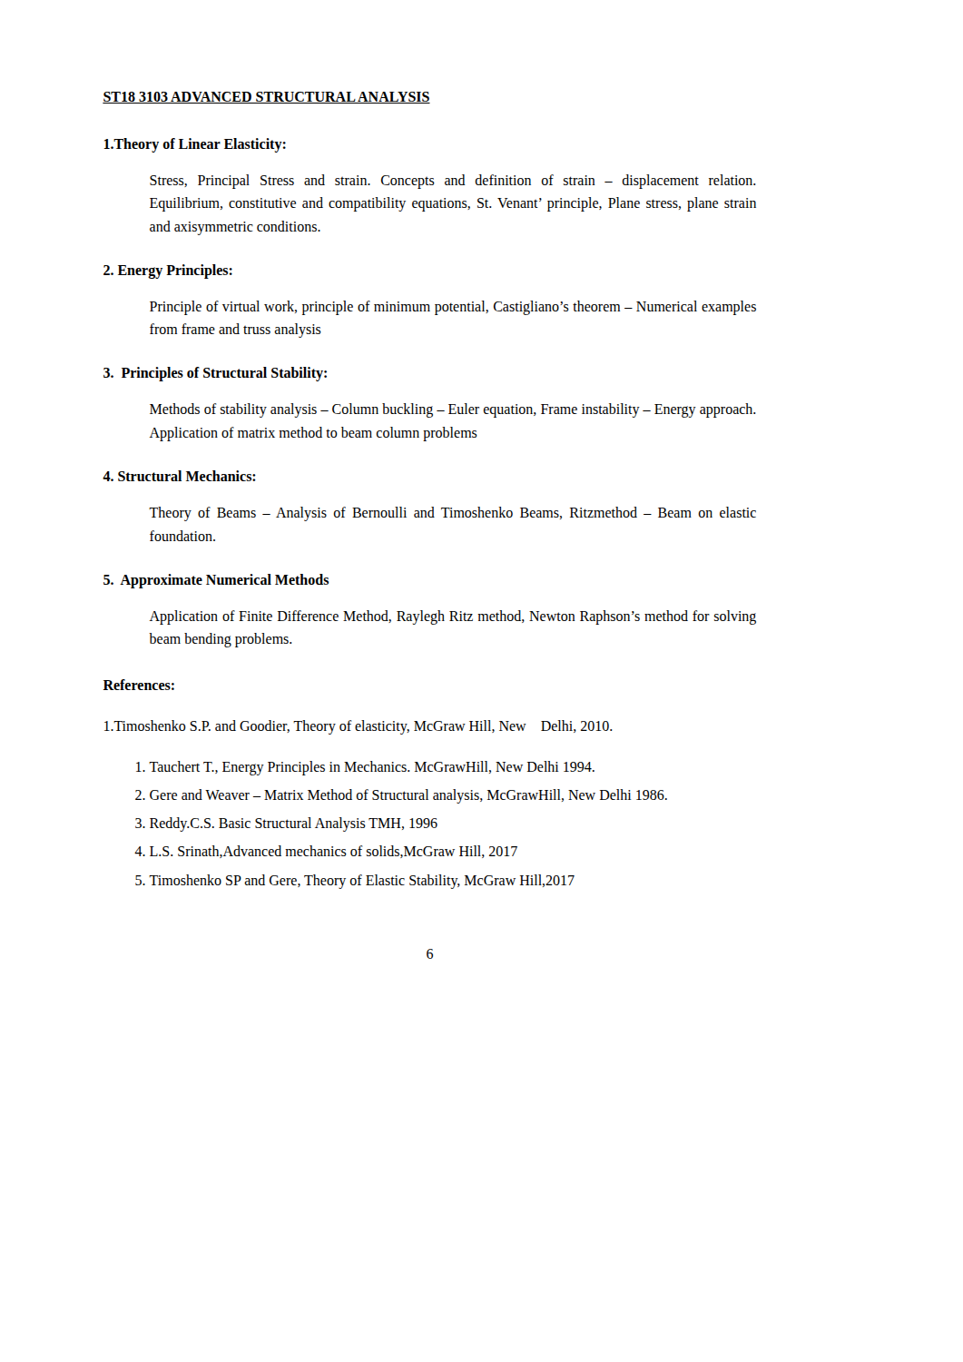ST18 3103 ADVANCED STRUCTURAL ANALYSIS
1.Theory of Linear Elasticity:
Stress, Principal Stress and strain. Concepts and definition of strain – displacement relation. Equilibrium, constitutive and compatibility equations, St. Venant’ principle, Plane stress, plane strain and axisymmetric conditions.
2. Energy Principles:
Principle of virtual work, principle of minimum potential, Castigliano’s theorem – Numerical examples from frame and truss analysis
3. Principles of Structural Stability:
Methods of stability analysis – Column buckling – Euler equation, Frame instability – Energy approach. Application of matrix method to beam column problems
4. Structural Mechanics:
Theory of Beams – Analysis of Bernoulli and Timoshenko Beams, Ritzmethod – Beam on elastic foundation.
5. Approximate Numerical Methods
Application of Finite Difference Method, Raylegh Ritz method, Newton Raphson’s method for solving beam bending problems.
References:
1.Timoshenko S.P. and Goodier, Theory of elasticity, McGraw Hill, New Delhi, 2010.
Tauchert T., Energy Principles in Mechanics. McGrawHill, New Delhi 1994.
Gere and Weaver – Matrix Method of Structural analysis, McGrawHill, New Delhi 1986.
Reddy.C.S. Basic Structural Analysis TMH, 1996
L.S. Srinath,Advanced mechanics of solids,McGraw Hill, 2017
Timoshenko SP and Gere, Theory of Elastic Stability, McGraw Hill,2017
6